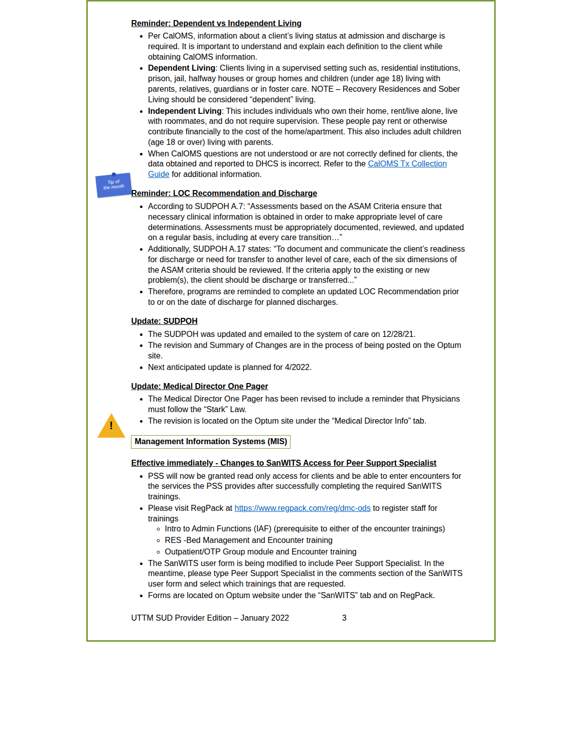Tip of
the month
Reminder: Dependent vs Independent Living
Per CalOMS, information about a client’s living status at admission and discharge is required. It is important to understand and explain each definition to the client while obtaining CalOMS information.
Dependent Living: Clients living in a supervised setting such as, residential institutions, prison, jail, halfway houses or group homes and children (under age 18) living with parents, relatives, guardians or in foster care. NOTE – Recovery Residences and Sober Living should be considered “dependent” living.
Independent Living: This includes individuals who own their home, rent/live alone, live with roommates, and do not require supervision. These people pay rent or otherwise contribute financially to the cost of the home/apartment. This also includes adult children (age 18 or over) living with parents.
When CalOMS questions are not understood or are not correctly defined for clients, the data obtained and reported to DHCS is incorrect. Refer to the CalOMS Tx Collection Guide for additional information.
Reminder: LOC Recommendation and Discharge
According to SUDPOH A.7: “Assessments based on the ASAM Criteria ensure that necessary clinical information is obtained in order to make appropriate level of care determinations. Assessments must be appropriately documented, reviewed, and updated on a regular basis, including at every care transition…”
Additionally, SUDPOH A.17 states: “To document and communicate the client’s readiness for discharge or need for transfer to another level of care, each of the six dimensions of the ASAM criteria should be reviewed. If the criteria apply to the existing or new problem(s), the client should be discharge or transferred...”
Therefore, programs are reminded to complete an updated LOC Recommendation prior to or on the date of discharge for planned discharges.
Update: SUDPOH
The SUDPOH was updated and emailed to the system of care on 12/28/21.
The revision and Summary of Changes are in the process of being posted on the Optum site.
Next anticipated update is planned for 4/2022.
Update: Medical Director One Pager
The Medical Director One Pager has been revised to include a reminder that Physicians must follow the “Stark” Law.
The revision is located on the Optum site under the “Medical Director Info” tab.
Management Information Systems (MIS)
Effective immediately - Changes to SanWITS Access for Peer Support Specialist
PSS will now be granted read only access for clients and be able to enter encounters for the services the PSS provides after successfully completing the required SanWITS trainings.
Please visit RegPack at https://www.regpack.com/reg/dmc-ods to register staff for trainings
Intro to Admin Functions (IAF) (prerequisite to either of the encounter trainings)
RES -Bed Management and Encounter training
Outpatient/OTP Group module and Encounter training
The SanWITS user form is being modified to include Peer Support Specialist. In the meantime, please type Peer Support Specialist in the comments section of the SanWITS user form and select which trainings that are requested.
Forms are located on Optum website under the “SanWITS” tab and on RegPack.
UTTM SUD Provider Edition – January 20223